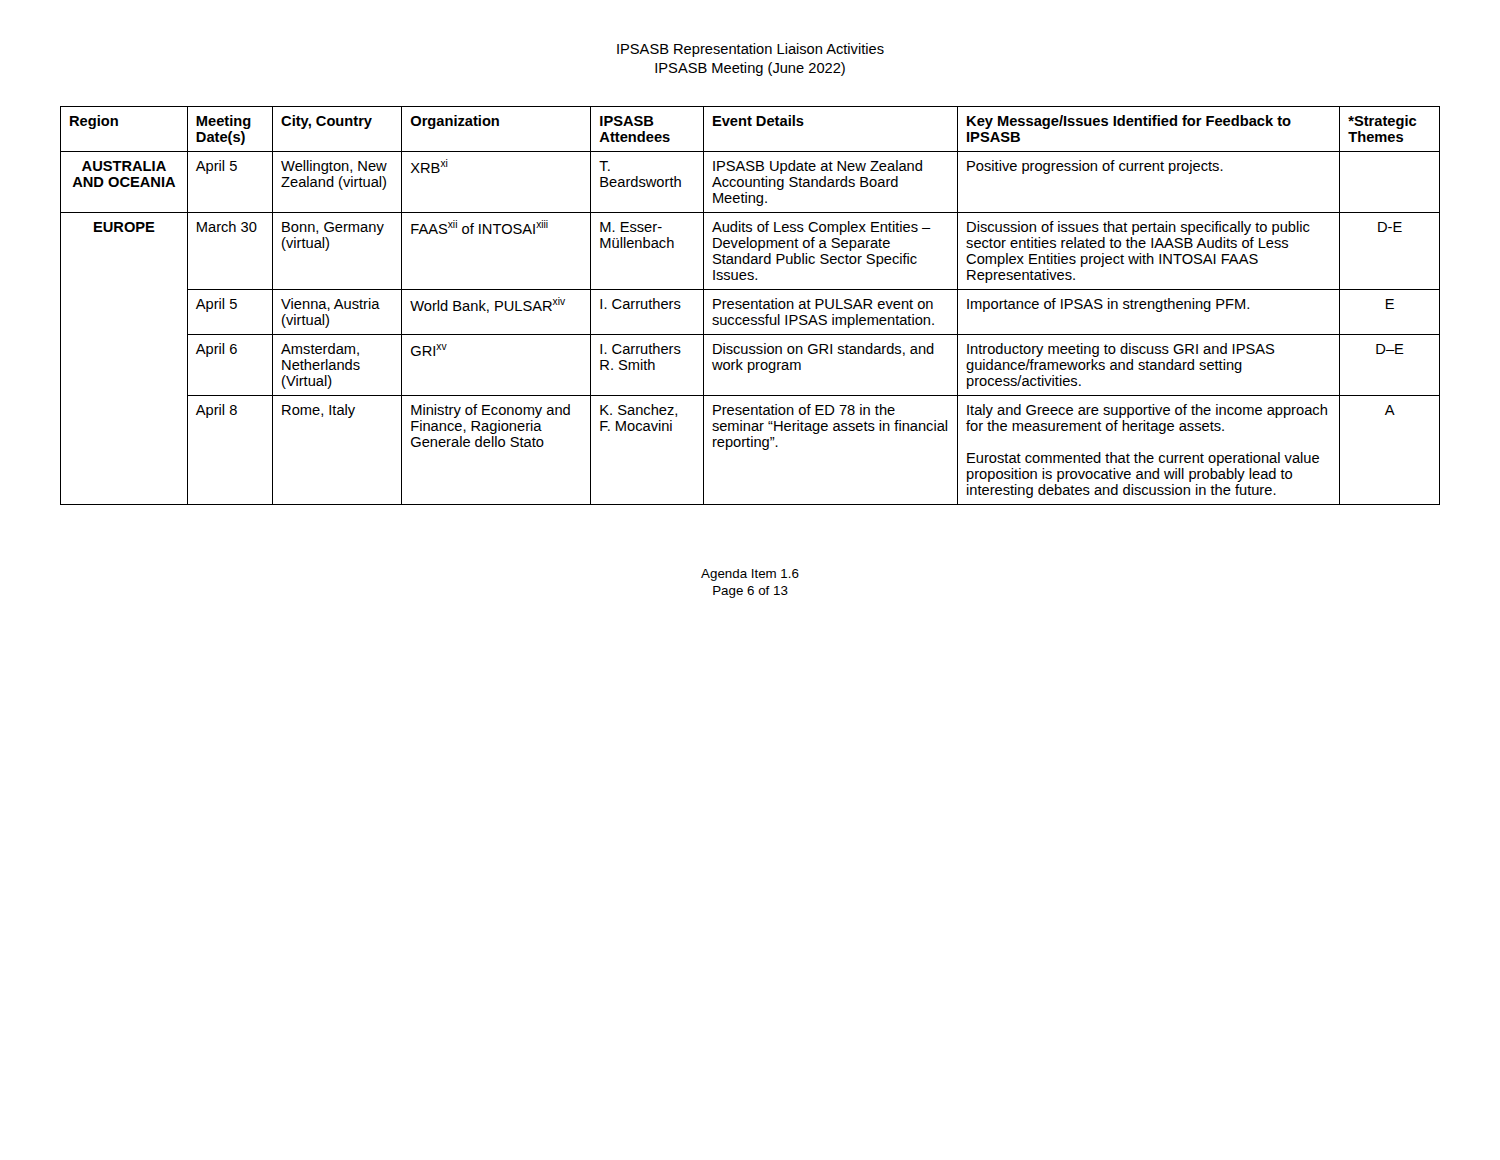IPSASB Representation Liaison Activities
IPSASB Meeting (June 2022)
| Region | Meeting Date(s) | City, Country | Organization | IPSASB Attendees | Event Details | Key Message/Issues Identified for Feedback to IPSASB | *Strategic Themes |
| --- | --- | --- | --- | --- | --- | --- | --- |
| AUSTRALIA AND OCEANIA | April 5 | Wellington, New Zealand (virtual) | XRB xi | T. Beardsworth | IPSASB Update at New Zealand Accounting Standards Board Meeting. | Positive progression of current projects. | |
| EUROPE | March 30 | Bonn, Germany (virtual) | FAAS xii of INTOSAI xiii | M. Esser-Müllenbach | Audits of Less Complex Entities – Development of a Separate Standard Public Sector Specific Issues. | Discussion of issues that pertain specifically to public sector entities related to the IAASB Audits of Less Complex Entities project with INTOSAI FAAS Representatives. | D-E |
| April 5 | Vienna, Austria (virtual) | World Bank, PULSAR xiv | I. Carruthers | Presentation at PULSAR event on successful IPSAS implementation. | Importance of IPSAS in strengthening PFM. | E |
| April 6 | Amsterdam, Netherlands (Virtual) | GRI xv | I. Carruthers R. Smith | Discussion on GRI standards, and work program | Introductory meeting to discuss GRI and IPSAS guidance/frameworks and standard setting process/activities. | D–E |
| April 8 | Rome, Italy | Ministry of Economy and Finance, Ragioneria Generale dello Stato | K. Sanchez, F. Mocavini | Presentation of ED 78 in the seminar “Heritage assets in financial reporting”. | Italy and Greece are supportive of the income approach for the measurement of heritage assets. Eurostat commented that the current operational value proposition is provocative and will probably lead to interesting debates and discussion in the future. | A |
Agenda Item 1.6
Page 6 of 13